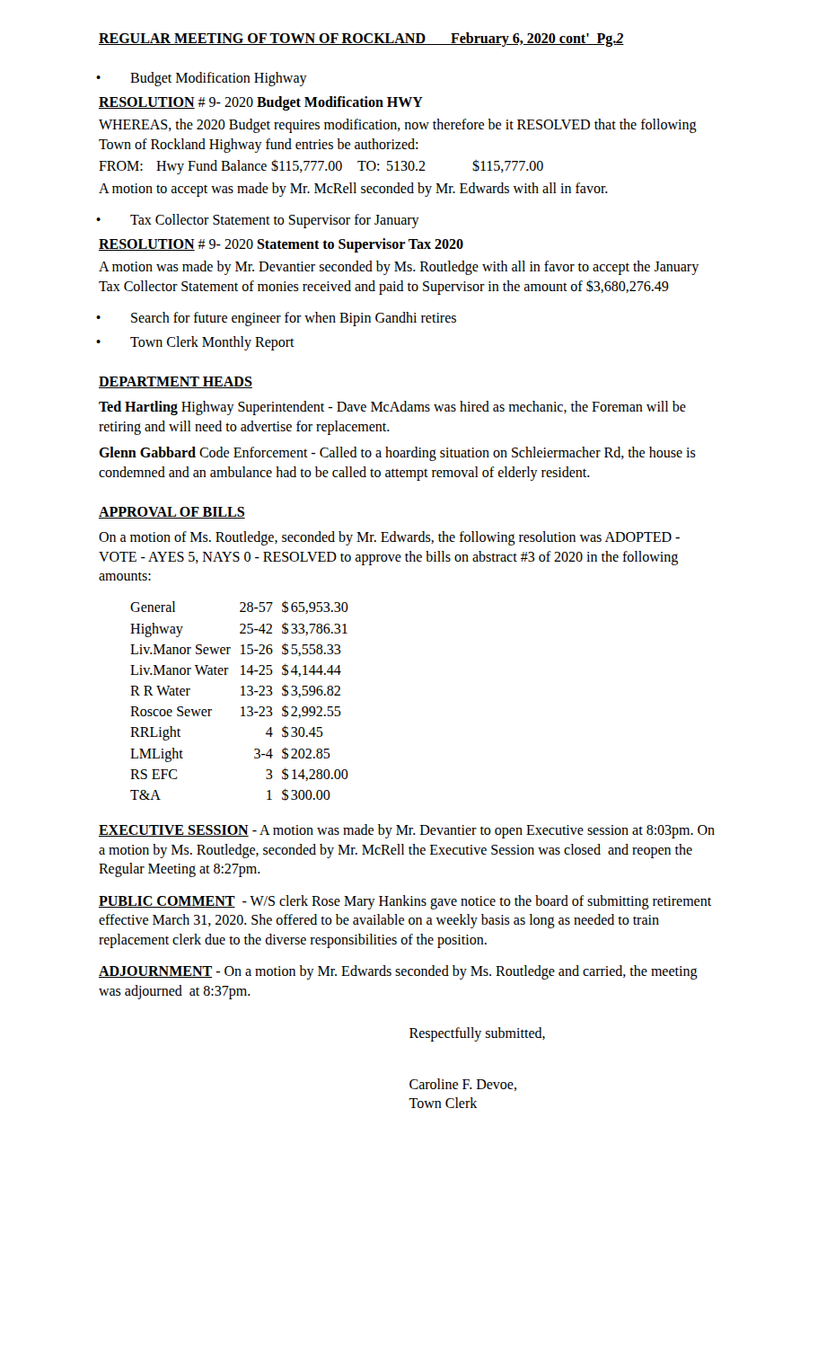REGULAR MEETING OF TOWN OF ROCKLAND February 6, 2020 cont' Pg.2
Budget Modification Highway
RESOLUTION # 9- 2020 Budget Modification HWY
WHEREAS, the 2020 Budget requires modification, now therefore be it RESOLVED that the following Town of Rockland Highway fund entries be authorized:
FROM: Hwy Fund Balance $115,777.00 TO: 5130.2 $115,777.00
A motion to accept was made by Mr. McRell seconded by Mr. Edwards with all in favor.
Tax Collector Statement to Supervisor for January
RESOLUTION # 9- 2020 Statement to Supervisor Tax 2020
A motion was made by Mr. Devantier seconded by Ms. Routledge with all in favor to accept the January Tax Collector Statement of monies received and paid to Supervisor in the amount of $3,680,276.49
Search for future engineer for when Bipin Gandhi retires
Town Clerk Monthly Report
DEPARTMENT HEADS
Ted Hartling Highway Superintendent - Dave McAdams was hired as mechanic, the Foreman will be retiring and will need to advertise for replacement.
Glenn Gabbard Code Enforcement - Called to a hoarding situation on Schleiermacher Rd, the house is condemned and an ambulance had to be called to attempt removal of elderly resident.
APPROVAL OF BILLS
On a motion of Ms. Routledge, seconded by Mr. Edwards, the following resolution was ADOPTED - VOTE - AYES 5, NAYS 0 - RESOLVED to approve the bills on abstract #3 of 2020 in the following amounts:
| General | 28-57 | $ | 65,953.30 |
| Highway | 25-42 | $ | 33,786.31 |
| Liv.Manor Sewer | 15-26 | $ | 5,558.33 |
| Liv.Manor Water | 14-25 | $ | 4,144.44 |
| R R Water | 13-23 | $ | 3,596.82 |
| Roscoe Sewer | 13-23 | $ | 2,992.55 |
| RRLight | 4 | $ | 30.45 |
| LMLight | 3-4 | $ | 202.85 |
| RS EFC | 3 | $ | 14,280.00 |
| T&A | 1 | $ | 300.00 |
EXECUTIVE SESSION - A motion was made by Mr. Devantier to open Executive session at 8:03pm. On a motion by Ms. Routledge, seconded by Mr. McRell the Executive Session was closed and reopen the Regular Meeting at 8:27pm.
PUBLIC COMMENT - W/S clerk Rose Mary Hankins gave notice to the board of submitting retirement effective March 31, 2020. She offered to be available on a weekly basis as long as needed to train replacement clerk due to the diverse responsibilities of the position.
ADJOURNMENT - On a motion by Mr. Edwards seconded by Ms. Routledge and carried, the meeting was adjourned at 8:37pm.
Respectfully submitted,
Caroline F. Devoe,
Town Clerk